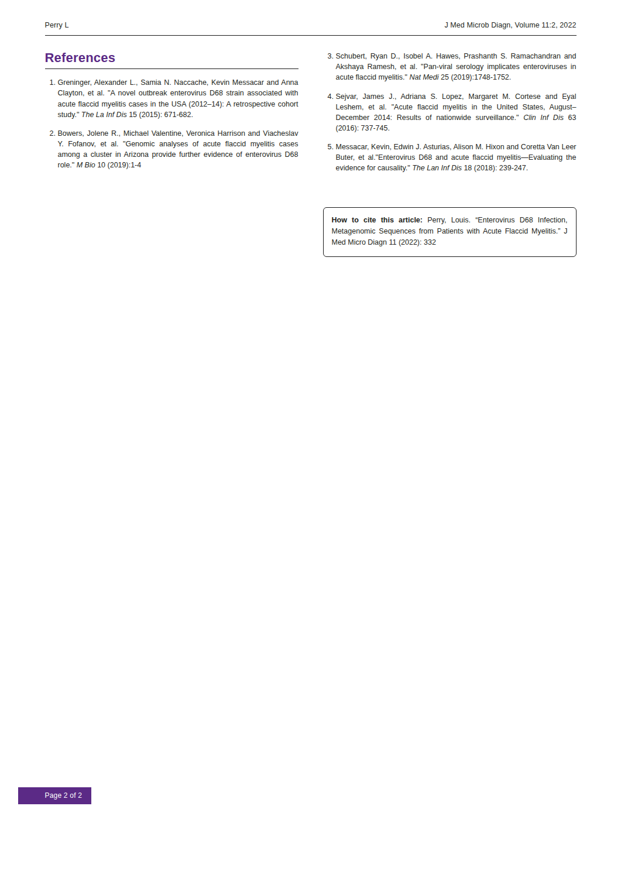Perry L
J Med Microb Diagn, Volume 11:2, 2022
References
Greninger, Alexander L., Samia N. Naccache, Kevin Messacar and Anna Clayton, et al. "A novel outbreak enterovirus D68 strain associated with acute flaccid myelitis cases in the USA (2012–14): A retrospective cohort study." The La Inf Dis 15 (2015): 671-682.
Bowers, Jolene R., Michael Valentine, Veronica Harrison and Viacheslav Y. Fofanov, et al. "Genomic analyses of acute flaccid myelitis cases among a cluster in Arizona provide further evidence of enterovirus D68 role." M Bio 10 (2019):1-4
Schubert, Ryan D., Isobel A. Hawes, Prashanth S. Ramachandran and Akshaya Ramesh, et al. "Pan-viral serology implicates enteroviruses in acute flaccid myelitis." Nat Medi 25 (2019):1748-1752.
Sejvar, James J., Adriana S. Lopez, Margaret M. Cortese and Eyal Leshem, et al. "Acute flaccid myelitis in the United States, August–December 2014: Results of nationwide surveillance." Clin Inf Dis 63 (2016): 737-745.
Messacar, Kevin, Edwin J. Asturias, Alison M. Hixon and Coretta Van Leer Buter, et al."Enterovirus D68 and acute flaccid myelitis—Evaluating the evidence for causality." The Lan Inf Dis 18 (2018): 239-247.
How to cite this article: Perry, Louis. “Enterovirus D68 Infection, Metagenomic Sequences from Patients with Acute Flaccid Myelitis.” J Med Micro Diagn 11 (2022): 332
Page 2 of 2